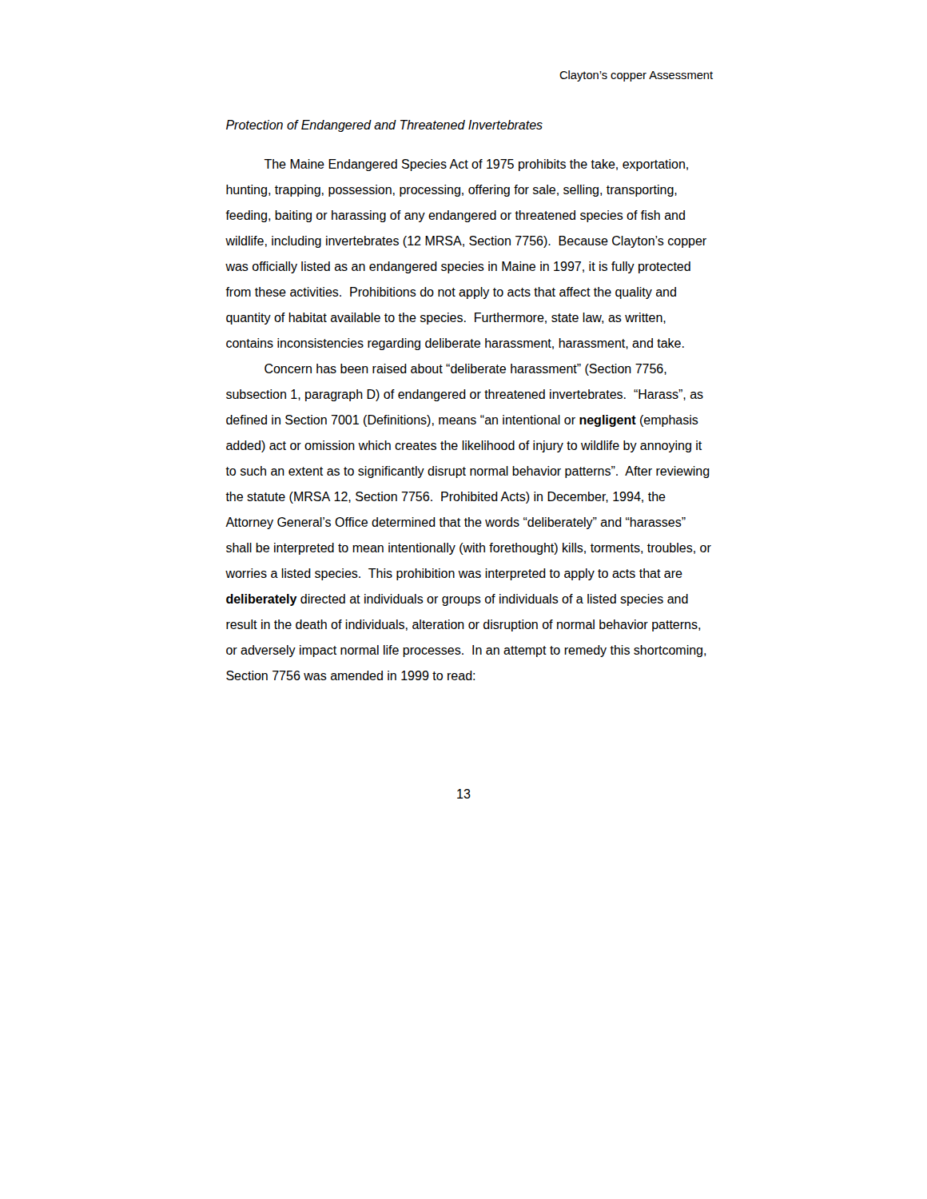Clayton’s copper Assessment
Protection of Endangered and Threatened Invertebrates
The Maine Endangered Species Act of 1975 prohibits the take, exportation, hunting, trapping, possession, processing, offering for sale, selling, transporting, feeding, baiting or harassing of any endangered or threatened species of fish and wildlife, including invertebrates (12 MRSA, Section 7756). Because Clayton’s copper was officially listed as an endangered species in Maine in 1997, it is fully protected from these activities. Prohibitions do not apply to acts that affect the quality and quantity of habitat available to the species. Furthermore, state law, as written, contains inconsistencies regarding deliberate harassment, harassment, and take.
Concern has been raised about “deliberate harassment” (Section 7756, subsection 1, paragraph D) of endangered or threatened invertebrates. “Harass”, as defined in Section 7001 (Definitions), means “an intentional or negligent (emphasis added) act or omission which creates the likelihood of injury to wildlife by annoying it to such an extent as to significantly disrupt normal behavior patterns”. After reviewing the statute (MRSA 12, Section 7756. Prohibited Acts) in December, 1994, the Attorney General’s Office determined that the words “deliberately” and “harasses” shall be interpreted to mean intentionally (with forethought) kills, torments, troubles, or worries a listed species. This prohibition was interpreted to apply to acts that are deliberately directed at individuals or groups of individuals of a listed species and result in the death of individuals, alteration or disruption of normal behavior patterns, or adversely impact normal life processes. In an attempt to remedy this shortcoming, Section 7756 was amended in 1999 to read:
13